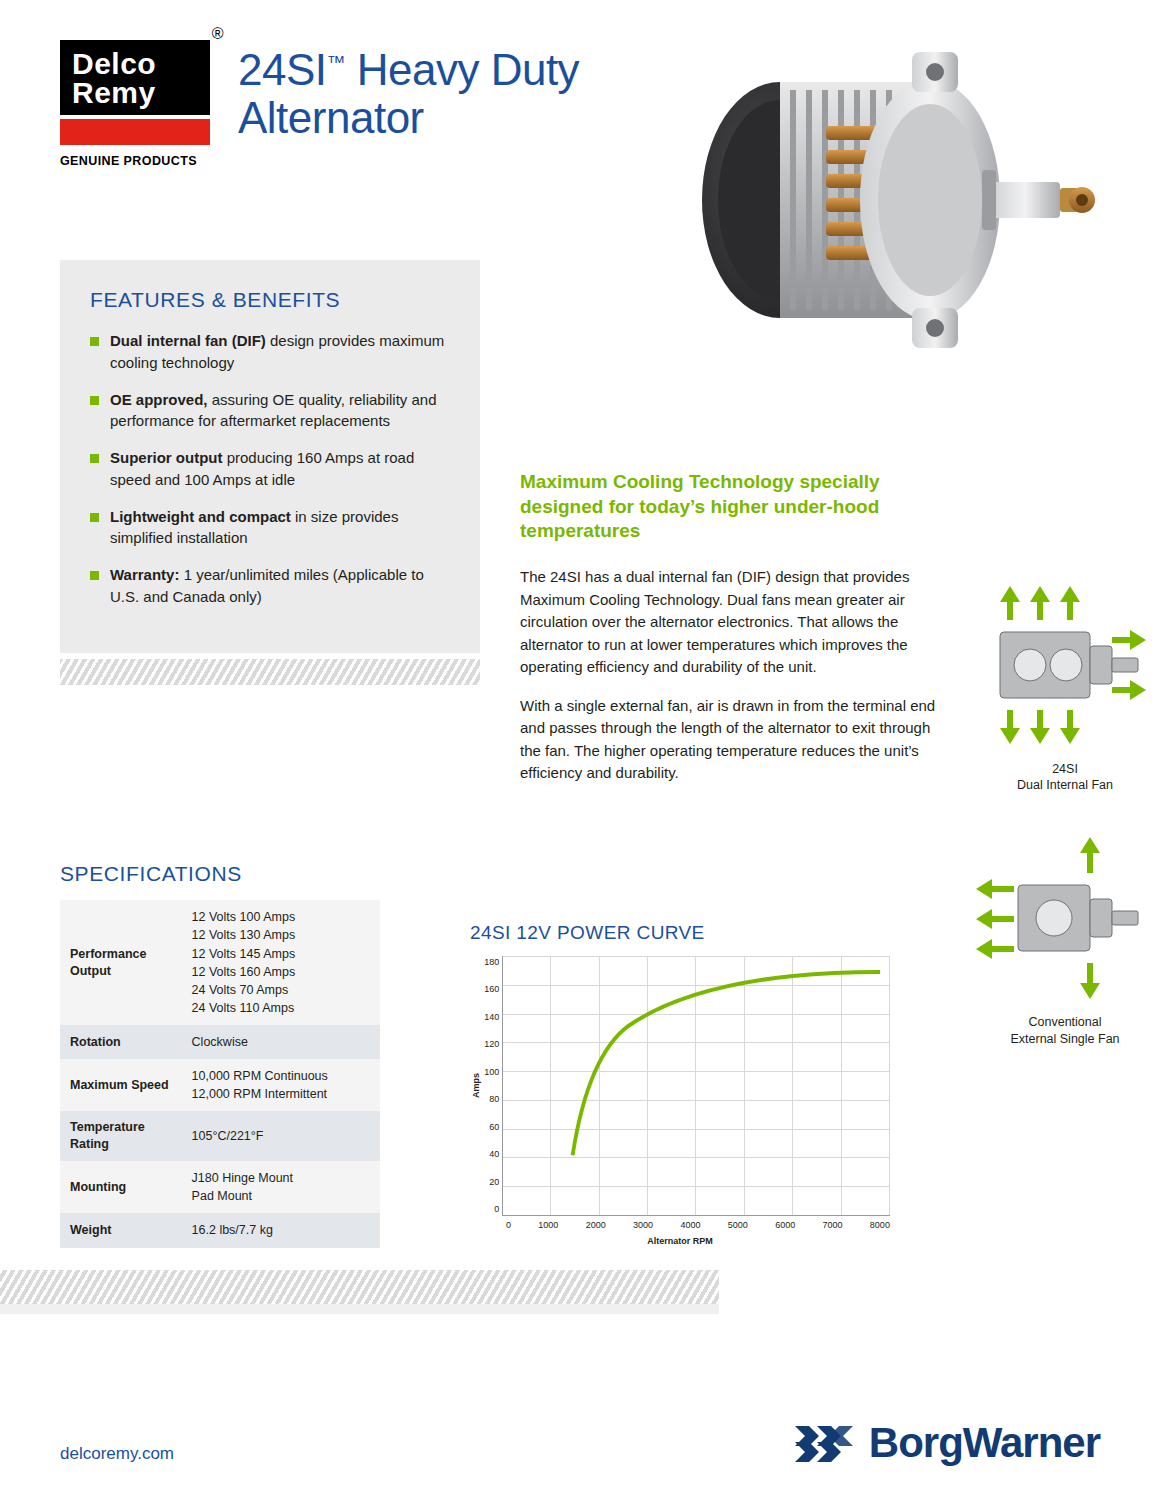® Delco Remy
GENUINE PRODUCTS
24SI™ Heavy Duty
Alternator
Features & Benefits
Dual internal fan (DIF) design provides maximum cooling technology
OE approved, assuring OE quality, reliability and performance for aftermarket replacements
Superior output producing 160 Amps at road speed and 100 Amps at idle
Lightweight and compact in size provides simplified installation
Warranty: 1 year/unlimited miles (Applicable to U.S. and Canada only)
Maximum Cooling Technology specially designed for today’s higher under-hood temperatures
The 24SI has a dual internal fan (DIF) design that provides Maximum Cooling Technology. Dual fans mean greater air circulation over the alternator electronics. That allows the alternator to run at lower temperatures which improves the operating efficiency and durability of the unit.
With a single external fan, air is drawn in from the terminal end and passes through the length of the alternator to exit through the fan. The higher operating temperature reduces the unit’s efficiency and durability.
24SI
Dual Internal Fan
Conventional
External Single Fan
Specifications
| Performance Output | 12 Volts 100 Amps 12 Volts 130 Amps 12 Volts 145 Amps 12 Volts 160 Amps 24 Volts 70 Amps 24 Volts 110 Amps |
| Rotation | Clockwise |
| Maximum Speed | 10,000 RPM Continuous 12,000 RPM Intermittent |
| Temperature Rating | 105°C/221°F |
| Mounting | J180 Hinge Mount Pad Mount |
| Weight | 16.2 lbs/7.7 kg |
24SI 12V Power Curve
Amps
180160140120 100806040 200
0100020003000 40005000600070008000
Alternator RPM
delcoremy.com
BorgWarner